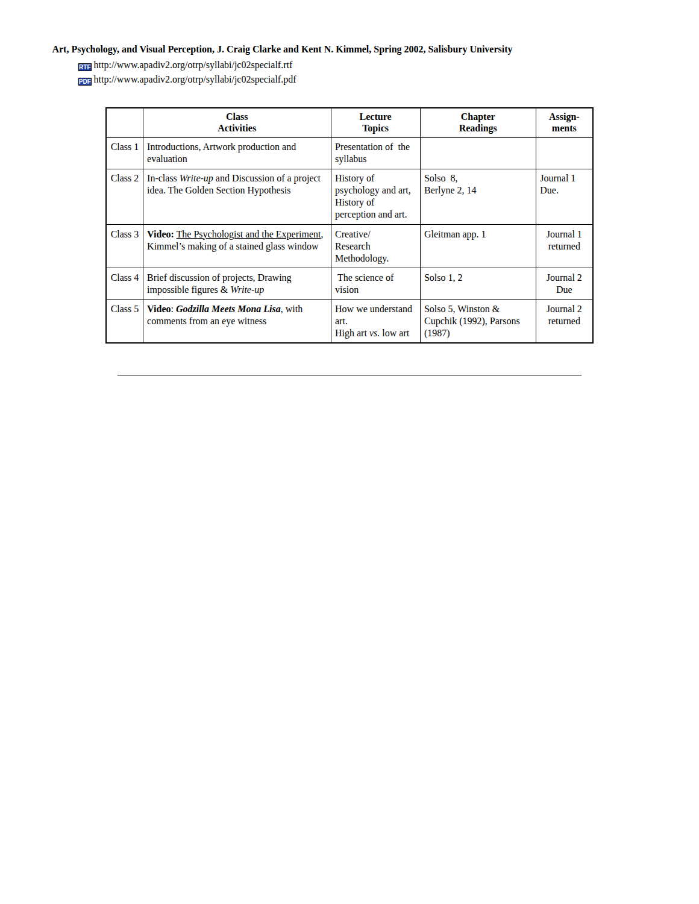Art, Psychology, and Visual Perception, J. Craig Clarke and Kent N. Kimmel, Spring 2002, Salisbury University
RTFhttp://www.apadiv2.org/otrp/syllabi/jc02specialf.rtf
PDFhttp://www.apadiv2.org/otrp/syllabi/jc02specialf.pdf
| | Class Activities | Lecture Topics | Chapter Readings | Assign- ments |
| --- | --- | --- | --- | --- |
| Class 1 | Introductions, Artwork production and evaluation | Presentation of the syllabus | | |
| Class 2 | In-class Write-up and Discussion of a project idea. The Golden Section Hypothesis | History of psychology and art, History of perception and art. | Solso 8, Berlyne 2, 14 | Journal 1 Due. |
| Class 3 | Video: The Psychologist and the Experiment , Kimmel’s making of a stained glass window | Creative/ Research Methodology. | Gleitman app. 1 | Journal 1 returned |
| Class 4 | Brief discussion of projects, Drawing impossible figures & Write-up | The science of vision | Solso 1, 2 | Journal 2 Due |
| Class 5 | Video : Godzilla Meets Mona Lisa , with comments from an eye witness | How we understand art. High art vs. low art | Solso 5, Winston & Cupchik (1992), Parsons (1987) | Journal 2 returned |